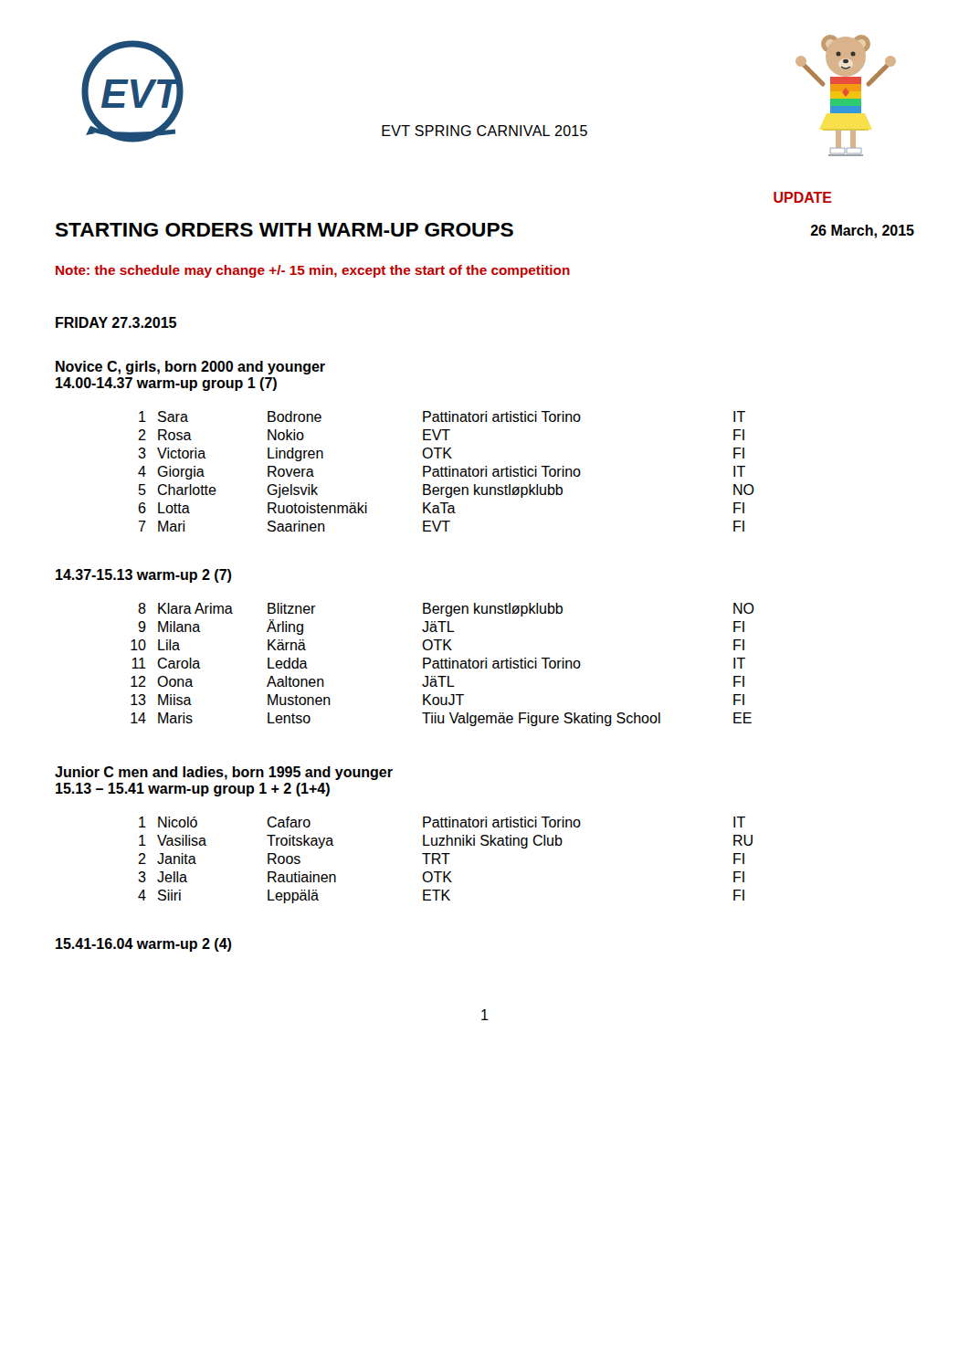EVT
EVT SPRING CARNIVAL 2015
UPDATE
STARTING ORDERS WITH WARM-UP GROUPS
26 March, 2015
Note: the schedule may change +/- 15 min, except the start of the competition
FRIDAY 27.3.2015
Novice C, girls, born 2000 and younger
14.00-14.37 warm-up group 1 (7)
| 1 | Sara | Bodrone | Pattinatori artistici Torino | IT |
| 2 | Rosa | Nokio | EVT | FI |
| 3 | Victoria | Lindgren | OTK | FI |
| 4 | Giorgia | Rovera | Pattinatori artistici Torino | IT |
| 5 | Charlotte | Gjelsvik | Bergen kunstløpklubb | NO |
| 6 | Lotta | Ruotoistenmäki | KaTa | FI |
| 7 | Mari | Saarinen | EVT | FI |
14.37-15.13 warm-up 2 (7)
| 8 | Klara Arima | Blitzner | Bergen kunstløpklubb | NO |
| 9 | Milana | Ärling | JäTL | FI |
| 10 | Lila | Kärnä | OTK | FI |
| 11 | Carola | Ledda | Pattinatori artistici Torino | IT |
| 12 | Oona | Aaltonen | JäTL | FI |
| 13 | Miisa | Mustonen | KouJT | FI |
| 14 | Maris | Lentso | Tiiu Valgemäe Figure Skating School | EE |
Junior C men and ladies, born 1995 and younger
15.13 – 15.41 warm-up group 1 + 2 (1+4)
| 1 | Nicoló | Cafaro | Pattinatori artistici Torino | IT |
| 1 | Vasilisa | Troitskaya | Luzhniki Skating Club | RU |
| 2 | Janita | Roos | TRT | FI |
| 3 | Jella | Rautiainen | OTK | FI |
| 4 | Siiri | Leppälä | ETK | FI |
15.41-16.04 warm-up 2 (4)
1